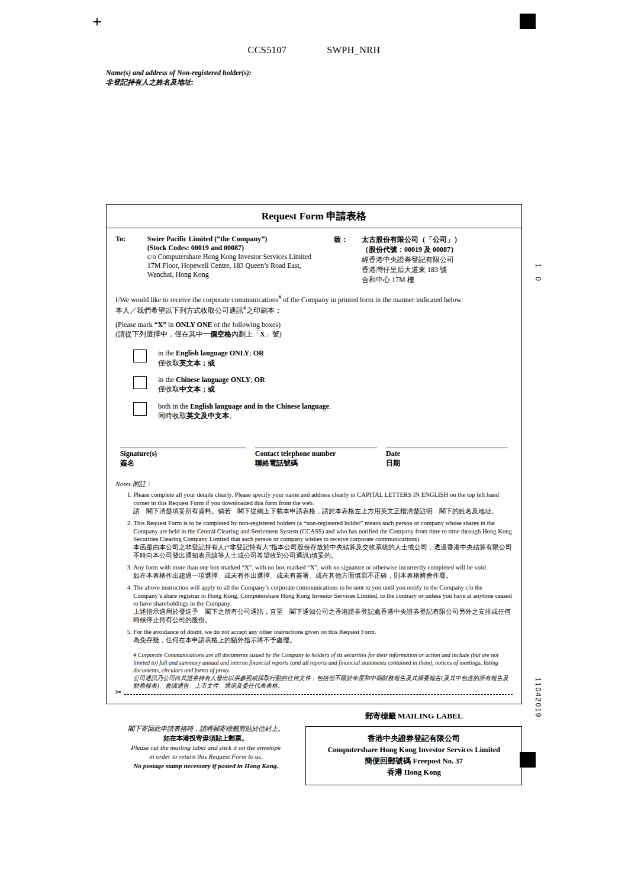+
CCS5107 SWPH_NRH
Name(s) and address of Non-registered holder(s):
非登記持有人之姓名及地址:
Request Form 申請表格
| To: | Swire Pacific Limited (“the Company”) (Stock Codes: 00019 and 00087) c/o Computershare Hong Kong Investor Services Limited 17M Floor, Hopewell Centre, 183 Queen’s Road East, Wanchai, Hong Kong | 致： | 太古股份有限公司（「公司」） （股份代號：00019 及 00087） 經香港中央證券登記有限公司 香港灣仔皇后大道東 183 號 合和中心 17M 樓 |
I/We would like to receive the corporate communications# of the Company in printed form in the manner indicated below:
本人／我們希望以下列方式收取公司通訊#之印刷本：
(Please mark “X” in ONLY ONE of the following boxes)
(請從下列選擇中，僅在其中一個空格內劃上「X」號)
in the English language ONLY; OR
僅收取英文本；或
in the Chinese language ONLY; OR
僅收取中文本；或
both in the English language and in the Chinese language.
同時收取英文及中文本。
| Signature(s) 簽名 | Contact telephone number 聯絡電話號碼 | Date 日期 |
Notes 附註：
Please complete all your details clearly. Please specify your name and address clearly in CAPITAL LETTERS IN ENGLISH on the top left hand corner in this Request Form if you downloaded this form from the web. 請　閣下清楚填妥所有資料。倘若　閣下從網上下載本申請表格，請於本表格左上方用英文正楷清楚註明　閣下的姓名及地址。
This Request Form is to be completed by non-registered holders (a “non-registered holder” means such person or company whose shares in the Company are held in the Central Clearing and Settlement System (CCASS) and who has notified the Company from time to time through Hong Kong Securities Clearing Company Limited that such person or company wishes to receive corporate communications). 本函是由本公司之非登記持有人(“非登記持有人”指本公司股份存放於中央結算及交收系統的人士或公司，透過香港中央結算有限公司不時向本公司發出通知表示該等人士或公司希望收到公司通訊)填妥的。
Any form with more than one box marked “X”, with no box marked “X”, with no signature or otherwise incorrectly completed will be void. 如在本表格作出超過一項選擇、或未有作出選擇、或未有簽署、或在其他方面填寫不正確，則本表格將會作廢。
The above instruction will apply to all the Company’s corporate communications to be sent to you until you notify to the Company c/o the Company’s share registrar in Hong Kong, Computershare Hong Kong Investor Services Limited, to the contrary or unless you have at anytime ceased to have shareholdings in the Company. 上述指示適用於發送予　閣下之所有公司通訊，直至　閣下通知公司之香港證券登記處香港中央證券登記有限公司另外之安排或任何時候停止持有公司的股份。
For the avoidance of doubt, we do not accept any other instructions given on this Request Form. 為免存疑，任何在本申請表格上的額外指示將不予處理。
# Corporate Communications are all documents issued by the Company to holders of its securities for their information or action and include (but are not limited to) full and summary annual and interim financial reports (and all reports and financial statements contained in them), notices of meetings, listing documents, circulars and forms of proxy.
公司通訊乃公司向其證券持有人發出以供參照或採取行動的任何文件，包括但不限於年度和中期財務報告及其摘要報告(及其中包含的所有報告及財務報表)、會議通告、上市文件、通函及委任代表表格。
✂
閣下寄回此申請表格時，請將郵寄標籤剪貼於信封上。
如在本港投寄毋須貼上郵票。
Please cut the mailing label and stick it on the envelope
in order to return this Request Form to us.
No postage stamp necessary if posted in Hong Kong.
郵寄標籤 MAILING LABEL
香港中央證券登記有限公司
Computershare Hong Kong Investor Services Limited
簡便回郵號碼 Freepost No. 37
香港 Hong Kong
1 0
11042019